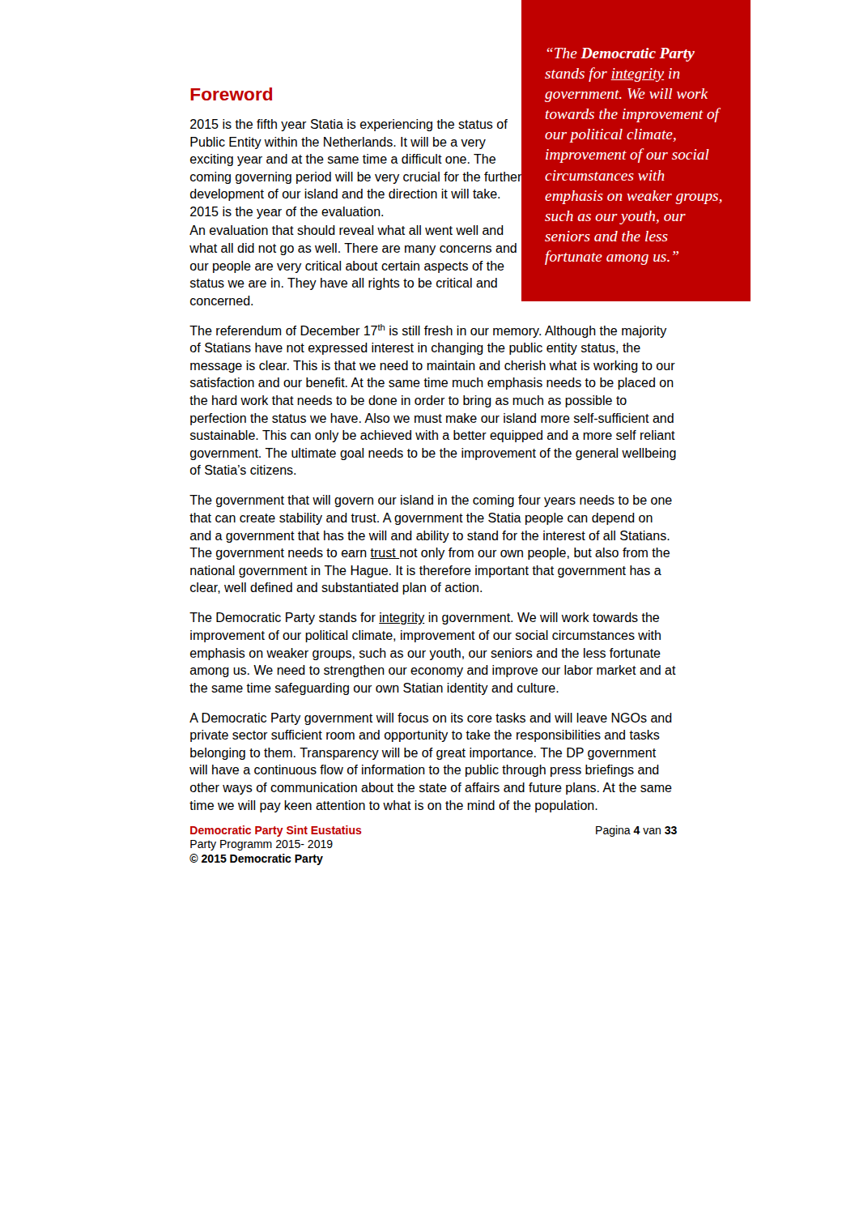“The Democratic Party stands for integrity in government. We will work towards the improvement of our political climate, improvement of our social circumstances with emphasis on weaker groups, such as our youth, our seniors and the less fortunate among us.”
Foreword
2015 is the fifth year Statia is experiencing the status of Public Entity within the Netherlands. It will be a very exciting year and at the same time a difficult one. The coming governing period will be very crucial for the further development of our island and the direction it will take. 2015 is the year of the evaluation.
An evaluation that should reveal what all went well and what all did not go as well. There are many concerns and our people are very critical about certain aspects of the status we are in. They have all rights to be critical and concerned.
The referendum of December 17th is still fresh in our memory. Although the majority of Statians have not expressed interest in changing the public entity status, the message is clear. This is that we need to maintain and cherish what is working to our satisfaction and our benefit. At the same time much emphasis needs to be placed on the hard work that needs to be done in order to bring as much as possible to perfection the status we have. Also we must make our island more self-sufficient and sustainable. This can only be achieved with a better equipped and a more self reliant government. The ultimate goal needs to be the improvement of the general wellbeing of Statia’s citizens.
The government that will govern our island in the coming four years needs to be one that can create stability and trust. A government the Statia people can depend on and a government that has the will and ability to stand for the interest of all Statians. The government needs to earn trust not only from our own people, but also from the national government in The Hague. It is therefore important that government has a clear, well defined and substantiated plan of action.
The Democratic Party stands for integrity in government. We will work towards the improvement of our political climate, improvement of our social circumstances with emphasis on weaker groups, such as our youth, our seniors and the less fortunate among us. We need to strengthen our economy and improve our labor market and at the same time safeguarding our own Statian identity and culture.
A Democratic Party government will focus on its core tasks and will leave NGOs and private sector sufficient room and opportunity to take the responsibilities and tasks belonging to them. Transparency will be of great importance. The DP government will have a continuous flow of information to the public through press briefings and other ways of communication about the state of affairs and future plans. At the same time we will pay keen attention to what is on the mind of the population.
Democratic Party Sint Eustatius
Party Programm 2015- 2019
© 2015 Democratic Party
Pagina 4 van 33